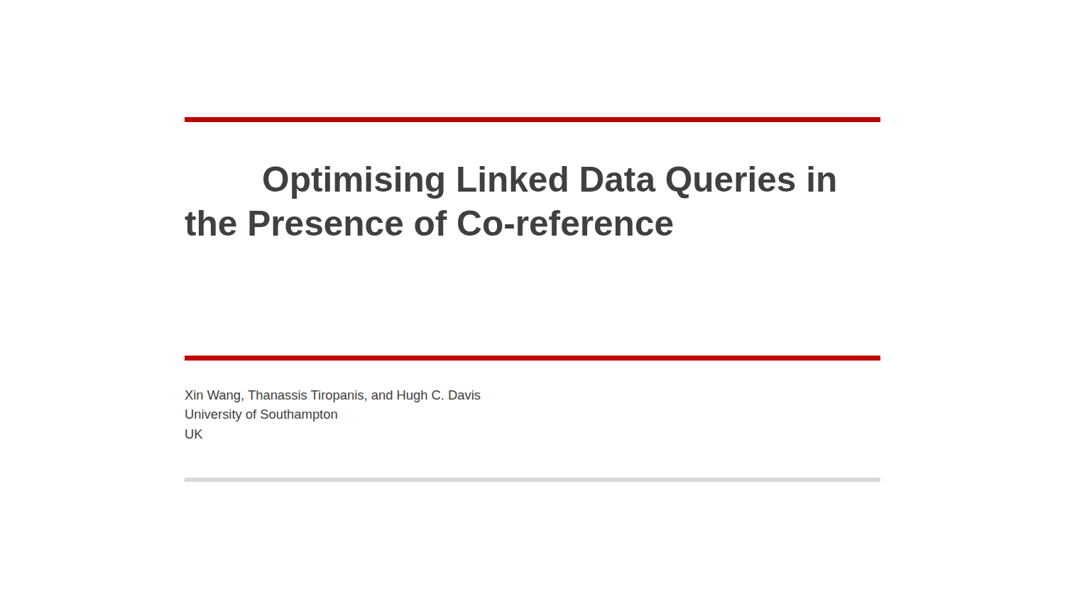Optimising Linked Data Queries in the Presence of Co-reference
Xin Wang, Thanassis Tiropanis, and Hugh C. Davis
University of Southampton
UK